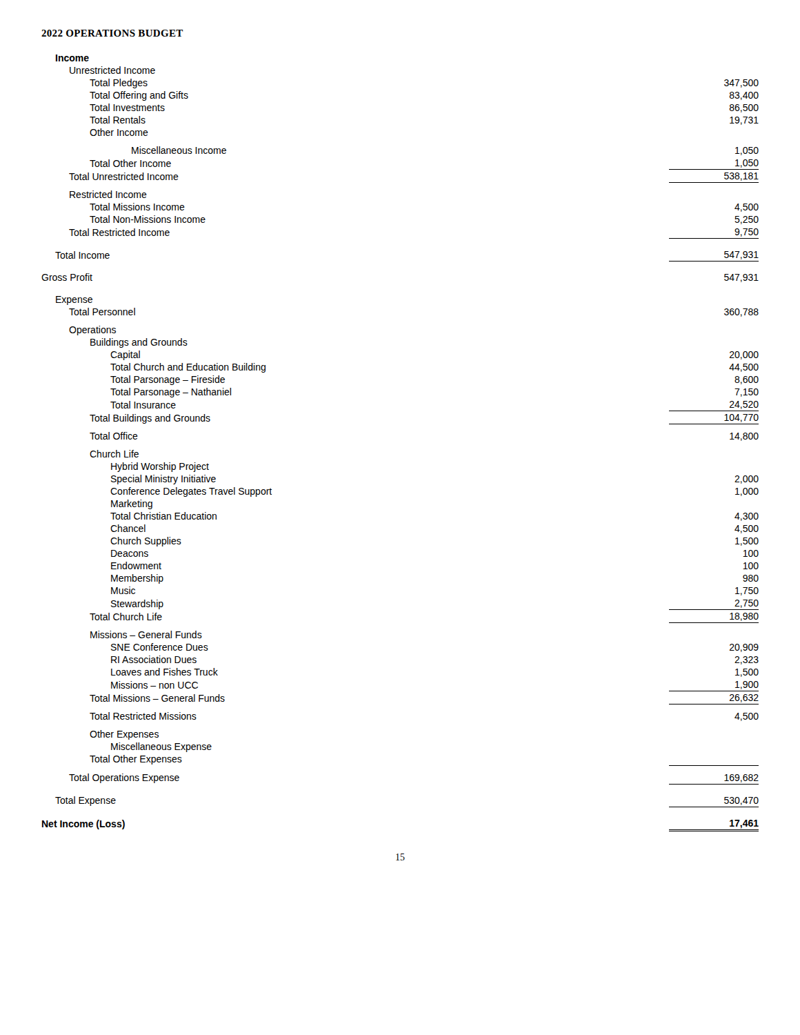2022 OPERATIONS BUDGET
| Income | |
| Unrestricted Income | |
| Total Pledges | 347,500 |
| Total Offering and Gifts | 83,400 |
| Total Investments | 86,500 |
| Total Rentals | 19,731 |
| Other Income | |
| Miscellaneous Income | 1,050 |
| Total Other Income | 1,050 |
| Total Unrestricted Income | 538,181 |
| Restricted Income | |
| Total Missions Income | 4,500 |
| Total Non-Missions Income | 5,250 |
| Total Restricted Income | 9,750 |
| Total Income | 547,931 |
| Gross Profit | 547,931 |
| Expense | |
| Total Personnel | 360,788 |
| Operations | |
| Buildings and Grounds | |
| Capital | 20,000 |
| Total Church and Education Building | 44,500 |
| Total Parsonage – Fireside | 8,600 |
| Total Parsonage – Nathaniel | 7,150 |
| Total Insurance | 24,520 |
| Total Buildings and Grounds | 104,770 |
| Total Office | 14,800 |
| Church Life | |
| Hybrid Worship Project | |
| Special Ministry Initiative | 2,000 |
| Conference Delegates Travel Support | 1,000 |
| Marketing | |
| Total Christian Education | 4,300 |
| Chancel | 4,500 |
| Church Supplies | 1,500 |
| Deacons | 100 |
| Endowment | 100 |
| Membership | 980 |
| Music | 1,750 |
| Stewardship | 2,750 |
| Total Church Life | 18,980 |
| Missions – General Funds | |
| SNE Conference Dues | 20,909 |
| RI Association Dues | 2,323 |
| Loaves and Fishes Truck | 1,500 |
| Missions – non UCC | 1,900 |
| Total Missions – General Funds | 26,632 |
| Total Restricted Missions | 4,500 |
| Other Expenses | |
| Miscellaneous Expense | |
| Total Other Expenses | |
| Total Operations Expense | 169,682 |
| Total Expense | 530,470 |
| Net Income (Loss) | 17,461 |
15